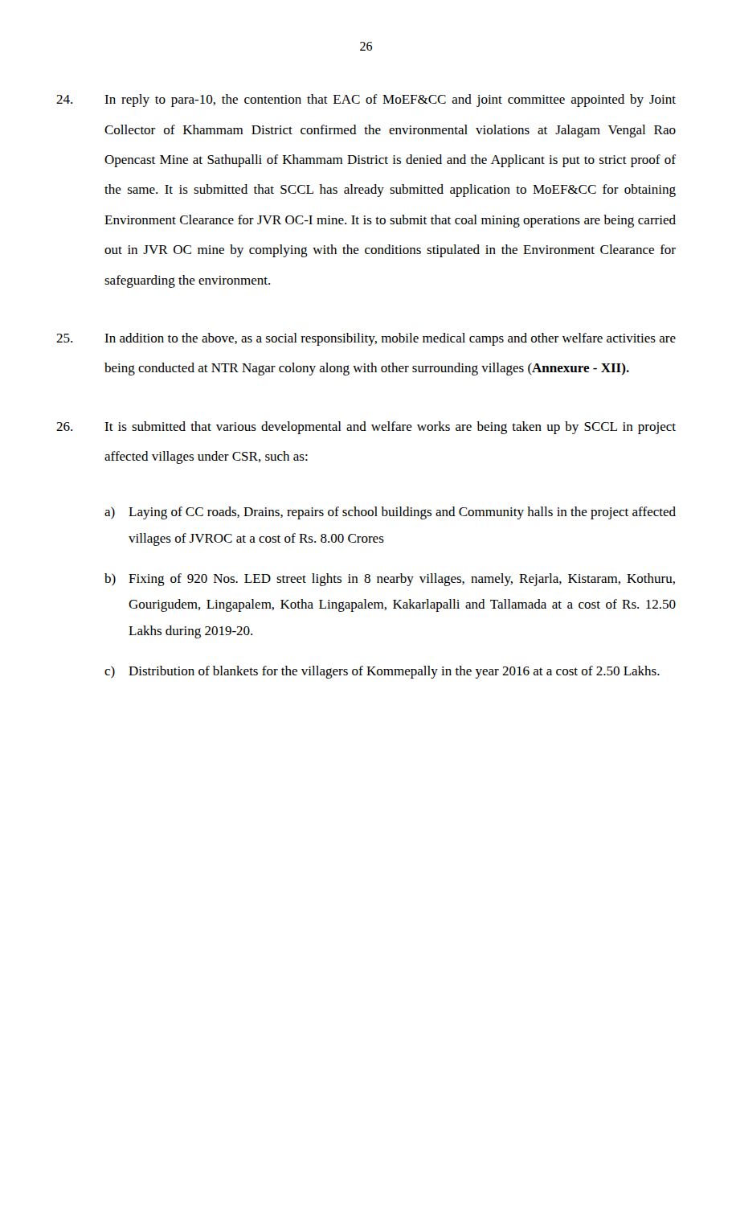26
24.
In reply to para-10, the contention that EAC of MoEF&CC and joint committee appointed by Joint Collector of Khammam District confirmed the environmental violations at Jalagam Vengal Rao Opencast Mine at Sathupalli of Khammam District is denied and the Applicant is put to strict proof of the same. It is submitted that SCCL has already submitted application to MoEF&CC for obtaining Environment Clearance for JVR OC-I mine. It is to submit that coal mining operations are being carried out in JVR OC mine by complying with the conditions stipulated in the Environment Clearance for safeguarding the environment.
25.
In addition to the above, as a social responsibility, mobile medical camps and other welfare activities are being conducted at NTR Nagar colony along with other surrounding villages (Annexure - XII).
26.
It is submitted that various developmental and welfare works are being taken up by SCCL in project affected villages under CSR, such as:
a) Laying of CC roads, Drains, repairs of school buildings and Community halls in the project affected villages of JVROC at a cost of Rs. 8.00 Crores
b) Fixing of 920 Nos. LED street lights in 8 nearby villages, namely, Rejarla, Kistaram, Kothuru, Gourigudem, Lingapalem, Kotha Lingapalem, Kakarlapalli and Tallamada at a cost of Rs. 12.50 Lakhs during 2019-20.
c) Distribution of blankets for the villagers of Kommepally in the year 2016 at a cost of 2.50 Lakhs.